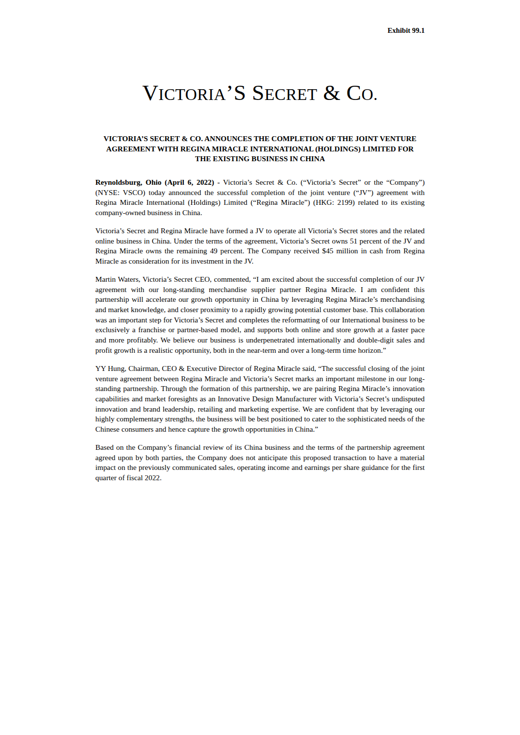Exhibit 99.1
VICTORIA’S S ECRET & C O.
Victoria’s Secret & Co. announces the completion of the joint venture agreement with Regina Miracle International (Holdings) Limited for the existing business in China
Reynoldsburg, Ohio (April 6, 2022) - Victoria’s Secret & Co. (“Victoria’s Secret” or the “Company”) (NYSE: VSCO) today announced the successful completion of the joint venture (“JV”) agreement with Regina Miracle International (Holdings) Limited (“Regina Miracle”) (HKG: 2199) related to its existing company-owned business in China.
Victoria’s Secret and Regina Miracle have formed a JV to operate all Victoria’s Secret stores and the related online business in China. Under the terms of the agreement, Victoria’s Secret owns 51 percent of the JV and Regina Miracle owns the remaining 49 percent. The Company received $45 million in cash from Regina Miracle as consideration for its investment in the JV.
Martin Waters, Victoria’s Secret CEO, commented, “I am excited about the successful completion of our JV agreement with our long-standing merchandise supplier partner Regina Miracle. I am confident this partnership will accelerate our growth opportunity in China by leveraging Regina Miracle’s merchandising and market knowledge, and closer proximity to a rapidly growing potential customer base. This collaboration was an important step for Victoria’s Secret and completes the reformatting of our International business to be exclusively a franchise or partner-based model, and supports both online and store growth at a faster pace and more profitably. We believe our business is underpenetrated internationally and double-digit sales and profit growth is a realistic opportunity, both in the near-term and over a long-term time horizon.”
YY Hung, Chairman, CEO & Executive Director of Regina Miracle said, “The successful closing of the joint venture agreement between Regina Miracle and Victoria’s Secret marks an important milestone in our long-standing partnership. Through the formation of this partnership, we are pairing Regina Miracle’s innovation capabilities and market foresights as an Innovative Design Manufacturer with Victoria’s Secret’s undisputed innovation and brand leadership, retailing and marketing expertise. We are confident that by leveraging our highly complementary strengths, the business will be best positioned to cater to the sophisticated needs of the Chinese consumers and hence capture the growth opportunities in China.”
Based on the Company’s financial review of its China business and the terms of the partnership agreement agreed upon by both parties, the Company does not anticipate this proposed transaction to have a material impact on the previously communicated sales, operating income and earnings per share guidance for the first quarter of fiscal 2022.